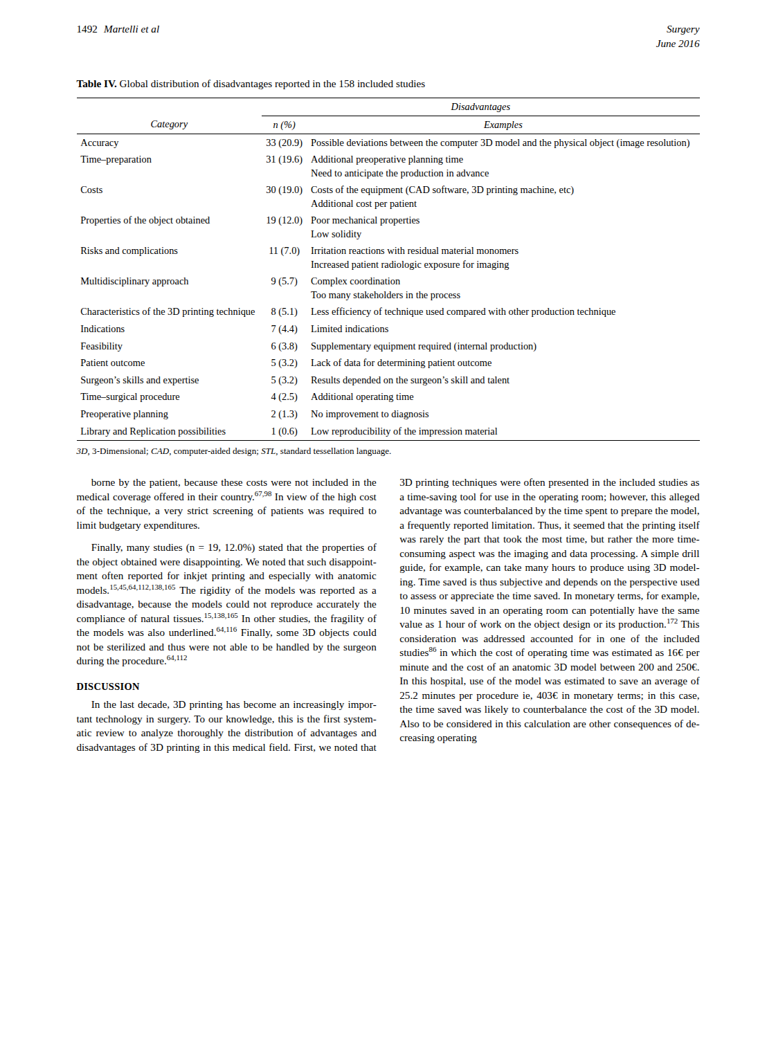1492 Martelli et al
Surgery
June 2016
Table IV. Global distribution of disadvantages reported in the 158 included studies
| | Disadvantages |
| --- | --- |
| Category | n (%) | Examples |
| Accuracy | 33 (20.9) | Possible deviations between the computer 3D model and the physical object (image resolution) |
| Time–preparation | 31 (19.6) | Additional preoperative planning time Need to anticipate the production in advance |
| Costs | 30 (19.0) | Costs of the equipment (CAD software, 3D printing machine, etc) Additional cost per patient |
| Properties of the object obtained | 19 (12.0) | Poor mechanical properties Low solidity |
| Risks and complications | 11 (7.0) | Irritation reactions with residual material monomers Increased patient radiologic exposure for imaging |
| Multidisciplinary approach | 9 (5.7) | Complex coordination Too many stakeholders in the process |
| Characteristics of the 3D printing technique | 8 (5.1) | Less efficiency of technique used compared with other production technique |
| Indications | 7 (4.4) | Limited indications |
| Feasibility | 6 (3.8) | Supplementary equipment required (internal production) |
| Patient outcome | 5 (3.2) | Lack of data for determining patient outcome |
| Surgeon’s skills and expertise | 5 (3.2) | Results depended on the surgeon’s skill and talent |
| Time–surgical procedure | 4 (2.5) | Additional operating time |
| Preoperative planning | 2 (1.3) | No improvement to diagnosis |
| Library and Replication possibilities | 1 (0.6) | Low reproducibility of the impression material |
3D, 3-Dimensional; CAD, computer-aided design; STL, standard tessellation language.
borne by the patient, because these costs were not included in the medical coverage offered in their country.67,98 In view of the high cost of the technique, a very strict screening of patients was required to limit budgetary expenditures.
Finally, many studies (n = 19, 12.0%) stated that the properties of the object obtained were disappointing. We noted that such disappointment often reported for inkjet printing and especially with anatomic models.15,45,64,112,138,165 The rigidity of the models was reported as a disadvantage, because the models could not reproduce accurately the compliance of natural tissues.15,138,165 In other studies, the fragility of the models was also underlined.64,116 Finally, some 3D objects could not be sterilized and thus were not able to be handled by the surgeon during the procedure.64,112
DISCUSSION
In the last decade, 3D printing has become an increasingly important technology in surgery. To our knowledge, this is the first systematic review to analyze thoroughly the distribution of advantages and disadvantages of 3D printing in this medical field. First, we noted that 3D printing techniques were often presented in the included studies as a time-saving tool for use in the operating room; however, this alleged advantage was counterbalanced by the time spent to prepare the model, a frequently reported limitation. Thus, it seemed that the printing itself was rarely the part that took the most time, but rather the more time-consuming aspect was the imaging and data processing. A simple drill guide, for example, can take many hours to produce using 3D modeling. Time saved is thus subjective and depends on the perspective used to assess or appreciate the time saved. In monetary terms, for example, 10 minutes saved in an operating room can potentially have the same value as 1 hour of work on the object design or its production.172 This consideration was addressed accounted for in one of the included studies86 in which the cost of operating time was estimated as 16€ per minute and the cost of an anatomic 3D model between 200 and 250€. In this hospital, use of the model was estimated to save an average of 25.2 minutes per procedure ie, 403€ in monetary terms; in this case, the time saved was likely to counterbalance the cost of the 3D model. Also to be considered in this calculation are other consequences of decreasing operating